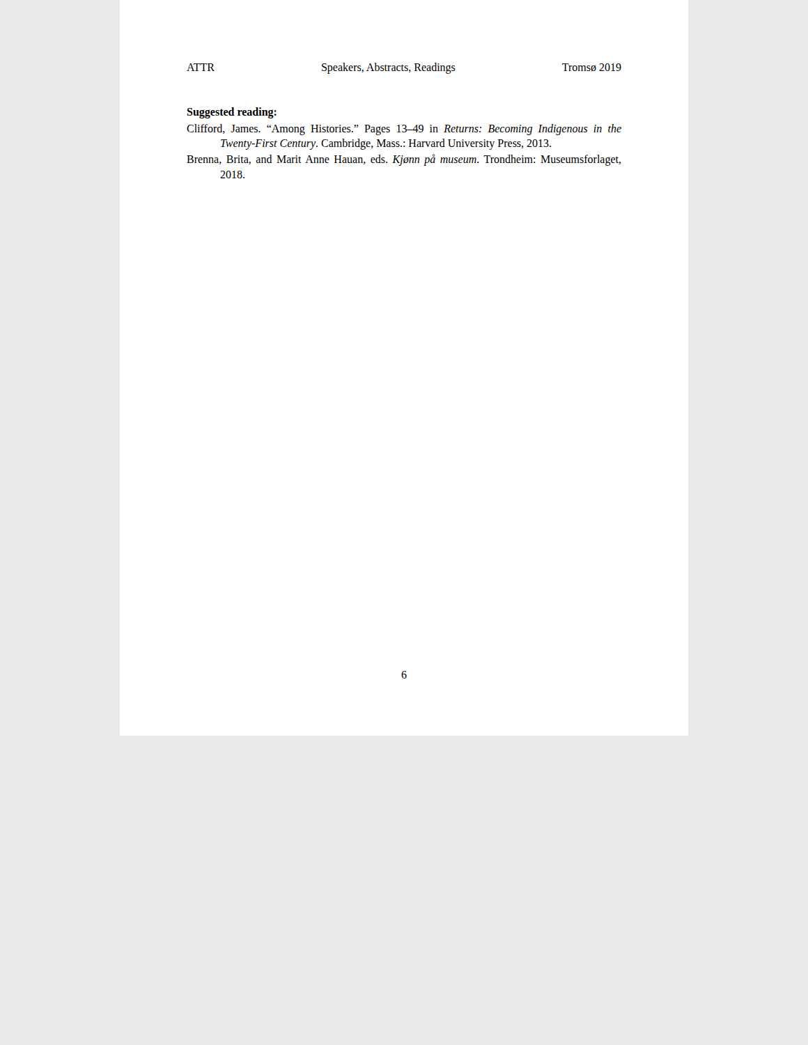ATTR Speakers, Abstracts, Readings Tromsø 2019
Suggested reading:
Clifford, James. “Among Histories.” Pages 13–49 in Returns: Becoming Indigenous in the Twenty-First Century. Cambridge, Mass.: Harvard University Press, 2013.
Brenna, Brita, and Marit Anne Hauan, eds. Kjønn på museum. Trondheim: Museumsforlaget, 2018.
6